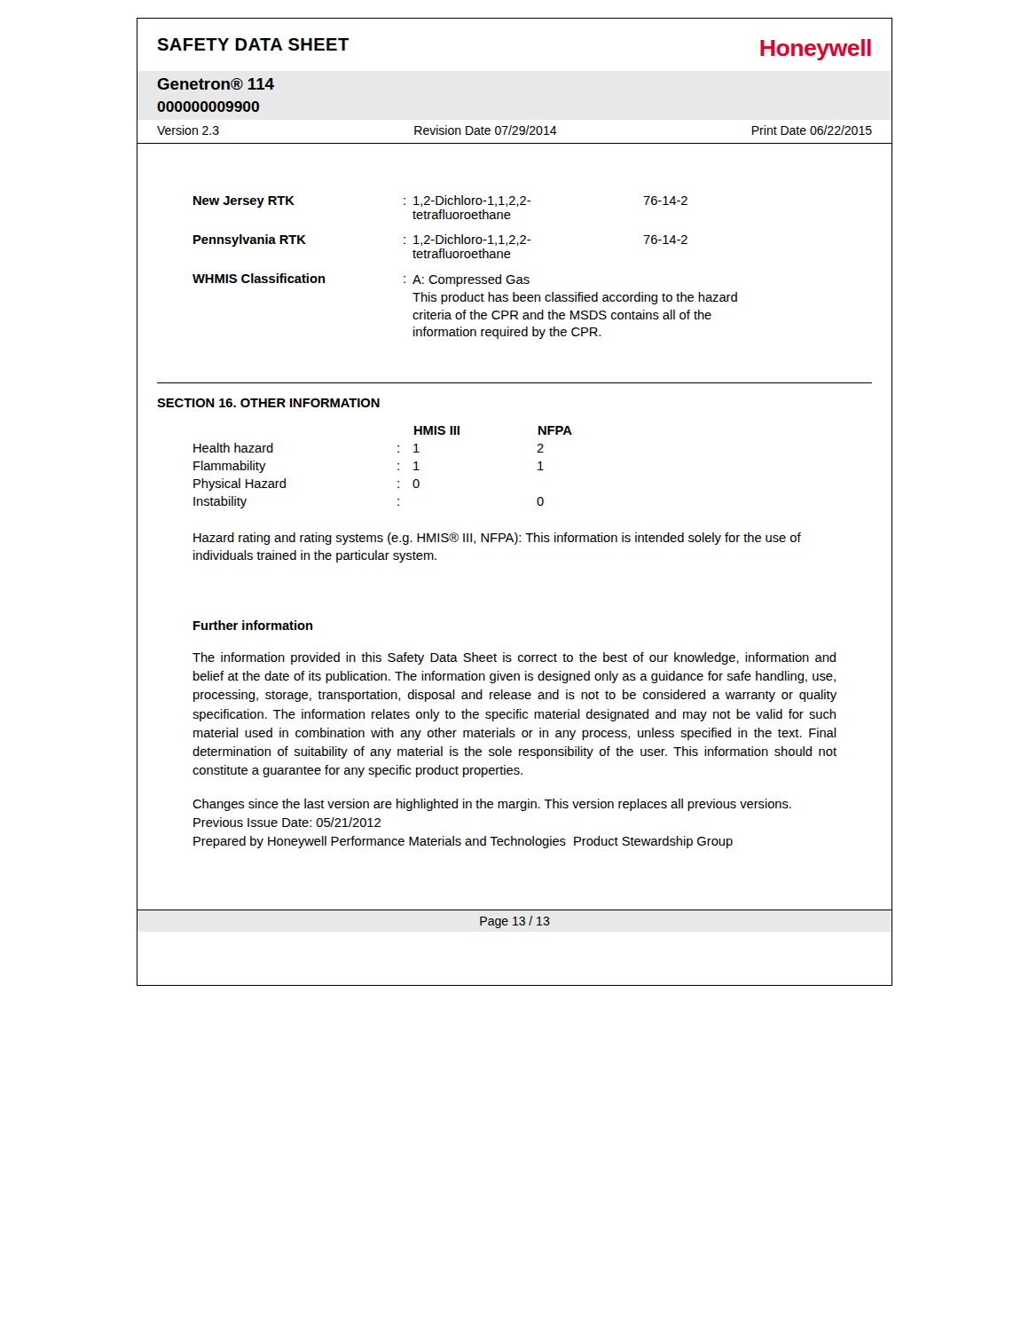SAFETY DATA SHEET
Honeywell
Genetron® 114
000000009900
Version 2.3 Revision Date 07/29/2014 Print Date 06/22/2015
| New Jersey RTK | : | 1,2-Dichloro-1,1,2,2- tetrafluoroethane | 76-14-2 |
| Pennsylvania RTK | : | 1,2-Dichloro-1,1,2,2- tetrafluoroethane | 76-14-2 |
| WHMIS Classification | : | A: Compressed Gas This product has been classified according to the hazard criteria of the CPR and the MSDS contains all of the information required by the CPR. |
SECTION 16. OTHER INFORMATION
| | | HMIS III | NFPA |
| Health hazard | : | 1 | 2 |
| Flammability | : | 1 | 1 |
| Physical Hazard | : | 0 | |
| Instability | : | | 0 |
Hazard rating and rating systems (e.g. HMIS® III, NFPA): This information is intended solely for the use of individuals trained in the particular system.
Further information
The information provided in this Safety Data Sheet is correct to the best of our knowledge, information and belief at the date of its publication. The information given is designed only as a guidance for safe handling, use, processing, storage, transportation, disposal and release and is not to be considered a warranty or quality specification. The information relates only to the specific material designated and may not be valid for such material used in combination with any other materials or in any process, unless specified in the text. Final determination of suitability of any material is the sole responsibility of the user. This information should not constitute a guarantee for any specific product properties.
Changes since the last version are highlighted in the margin. This version replaces all previous versions.
Previous Issue Date: 05/21/2012
Prepared by Honeywell Performance Materials and Technologies Product Stewardship Group
Page 13 / 13